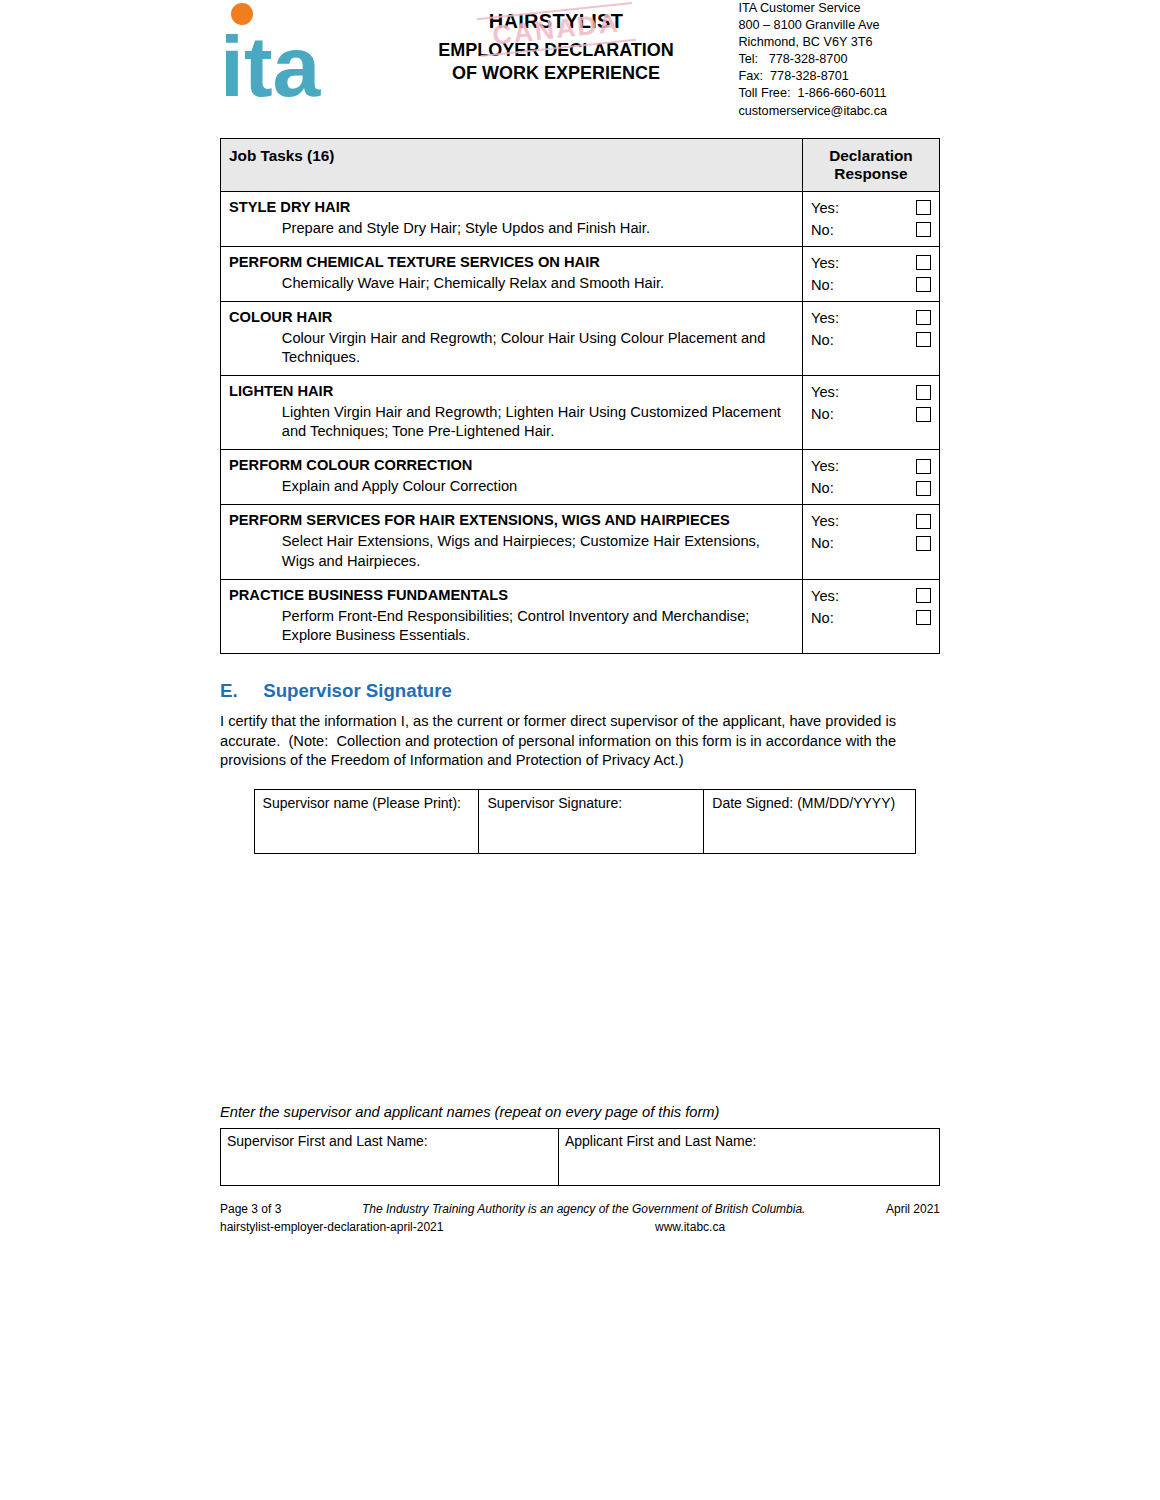ita
HAIRSTYLIST
CANADA
EMPLOYER DECLARATION
OF WORK EXPERIENCE
ITA Customer Service
800 – 8100 Granville Ave
Richmond, BC V6Y 3T6
Tel: 778-328-8700
Fax: 778-328-8701
Toll Free: 1-866-660-6011
customerservice@itabc.ca
| Job Tasks (16) | Declaration Response |
| --- | --- |
| Style Dry Hair Prepare and Style Dry Hair; Style Updos and Finish Hair. | Yes: No: |
| Perform Chemical Texture Services on Hair Chemically Wave Hair; Chemically Relax and Smooth Hair. | Yes: No: |
| Colour Hair Colour Virgin Hair and Regrowth; Colour Hair Using Colour Placement and Techniques. | Yes: No: |
| Lighten Hair Lighten Virgin Hair and Regrowth; Lighten Hair Using Customized Placement and Techniques; Tone Pre-Lightened Hair. | Yes: No: |
| Perform Colour Correction Explain and Apply Colour Correction | Yes: No: |
| Perform Services for Hair Extensions, Wigs and Hairpieces Select Hair Extensions, Wigs and Hairpieces; Customize Hair Extensions, Wigs and Hairpieces. | Yes: No: |
| Practice Business Fundamentals Perform Front-End Responsibilities; Control Inventory and Merchandise; Explore Business Essentials. | Yes: No: |
E. Supervisor Signature
I certify that the information I, as the current or former direct supervisor of the applicant, have provided is accurate. (Note: Collection and protection of personal information on this form is in accordance with the provisions of the Freedom of Information and Protection of Privacy Act.)
| Supervisor name (Please Print): | Supervisor Signature: | Date Signed: (MM/DD/YYYY) |
Enter the supervisor and applicant names (repeat on every page of this form)
| Supervisor First and Last Name: | Applicant First and Last Name: |
Page 3 of 3
The Industry Training Authority is an agency of the Government of British Columbia.
April 2021
hairstylist-employer-declaration-april-2021
www.itabc.ca